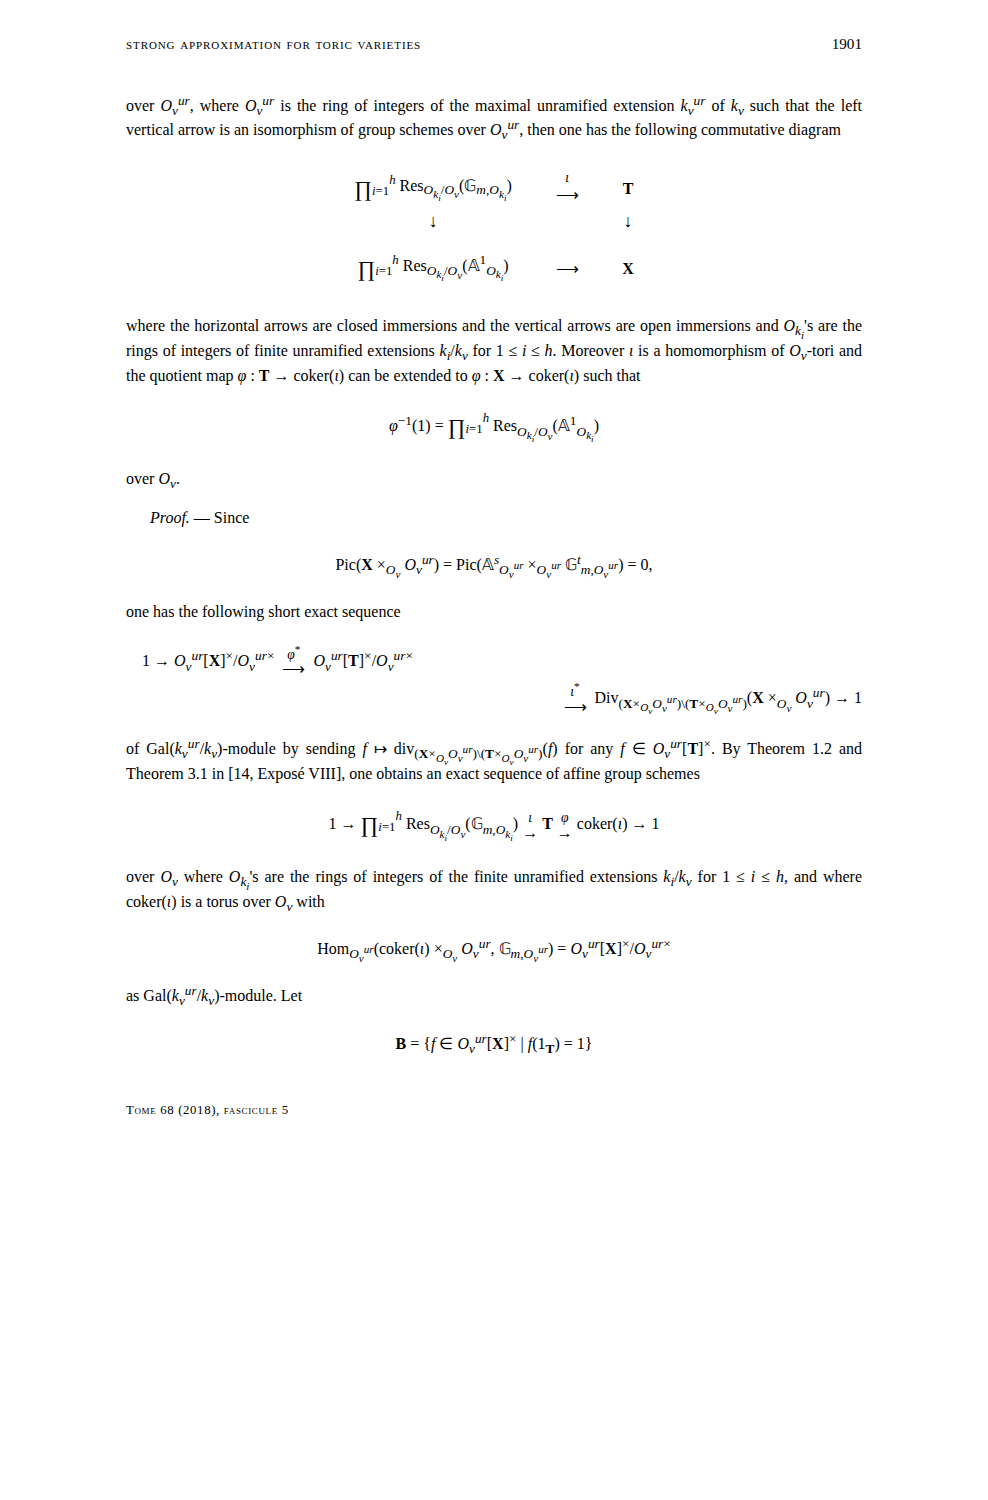strong approximation for toric varieties 1901
over Ovur, where Ovur is the ring of integers of the maximal unramified extension kvur of kv such that the left vertical arrow is an isomorphism of group schemes over Ovur, then one has the following commutative diagram
| ∏ i =1 h Res O k i / O v (𝔾 m , O k i ) | ι ⟶ | T |
| ↓ | | ↓ |
| ∏ i =1 h Res O k i / O v (𝔸 1 O k i ) | ⟶ | X |
where the horizontal arrows are closed immersions and the vertical arrows are open immersions and Oki's are the rings of integers of finite unramified extensions ki/kv for 1 ≤ i ≤ h. Moreover ι is a homomorphism of Ov-tori and the quotient map φ : T → coker(ι) can be extended to φ : X → coker(ι) such that
φ−1(1) = ∏i=1h ResOki/Ov(𝔸1Oki)
over Ov.
Proof. — Since
Pic(X ×Ov Ovur) = Pic(𝔸sOvur ×Ovur 𝔾tm,Ovur) = 0,
one has the following short exact sequence
1 → Ovur[X]×/Ovur× φ*⟶ Ovur[T]×/Ovur×
ι*⟶ Div(X×OvOvur)\(T×OvOvur)(X ×Ov Ovur) → 1
of Gal(kvur/kv)-module by sending f ↦ div(X×OvOvur)\(T×OvOvur)(f) for any f ∈ Ovur[T]×. By Theorem 1.2 and Theorem 3.1 in [14, Exposé VIII], one obtains an exact sequence of affine group schemes
1 → ∏i=1h ResOki/Ov(𝔾m,Oki) ι→ T φ→ coker(ι) → 1
over Ov where Oki's are the rings of integers of the finite unramified extensions ki/kv for 1 ≤ i ≤ h, and where coker(ι) is a torus over Ov with
HomOvur(coker(ι) ×Ov Ovur, 𝔾m,Ovur) = Ovur[X]×/Ovur×
as Gal(kvur/kv)-module. Let
B = {f ∈ Ovur[X]× | f(1T) = 1}
Tome 68 (2018), fascicule 5